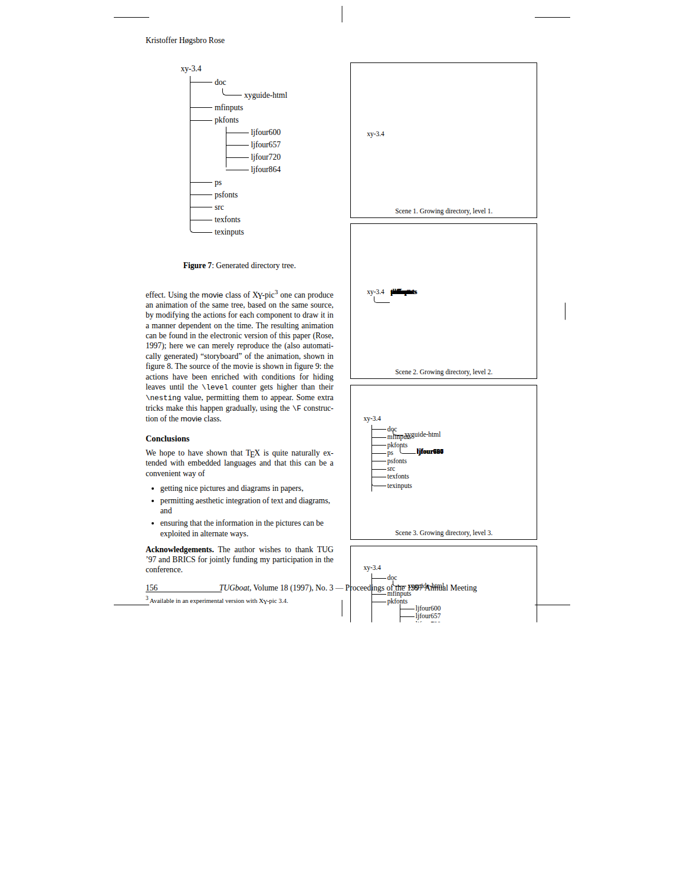Kristoffer Høgsbro Rose
xy-3.4
doc
xyguide-html
mfinputs
pkfonts
ljfour600
ljfour657
ljfour720
ljfour864
ps
psfonts
src
texfonts
texinputs
Figure 7: Generated directory tree.
effect. Using the movie class of XY-pic3 one can produce an animation of the same tree, based on the same source, by modifying the actions for each component to draw it in a manner dependent on the time. The resulting animation can be found in the electronic version of this paper (Rose, 1997); here we can merely reproduce the (also automatically generated) “storyboard” of the animation, shown in figure 8. The source of the movie is shown in figure 9: the actions have been enriched with conditions for hiding leaves until the \level counter gets higher than their \nesting value, permitting them to appear. Some extra tricks make this happen gradually, using the \F construction of the movie class.
Conclusions
We hope to have shown that TEX is quite naturally extended with embedded languages and that this can be a convenient way of
getting nice pictures and diagrams in papers,
permitting aesthetic integration of text and diagrams, and
ensuring that the information in the pictures can be exploited in alternate ways.
Acknowledgements. The author wishes to thank TUG ’97 and BRICS for jointly funding my participation in the conference.
3 Available in an experimental version with XY-pic 3.4.
xy-3.4
Scene 1. Growing directory, level 1.
xy-3.4
doc mfinputs pkfonts ps psfonts src texfonts texinputs
Scene 2. Growing directory, level 2.
xy-3.4
doc
mfinputs
xyguide-html
pkfonts
ps
ljfour600 ljfour657 ljfour720 ljfour864
psfonts
src
texfonts
texinputs
Scene 3. Growing directory, level 3.
xy-3.4
doc
xyguide-html
mfinputs
pkfonts
ljfour600
ljfour657
ljfour720
ljfour864
ps
psfonts
src
texfonts
texinputs
Scene 4. Growing directory, level 4.
Figure 8: Growing the directory tree.
156
TUGboat, Volume 18 (1997), No. 3 — Proceedings of the 1997 Annual Meeting